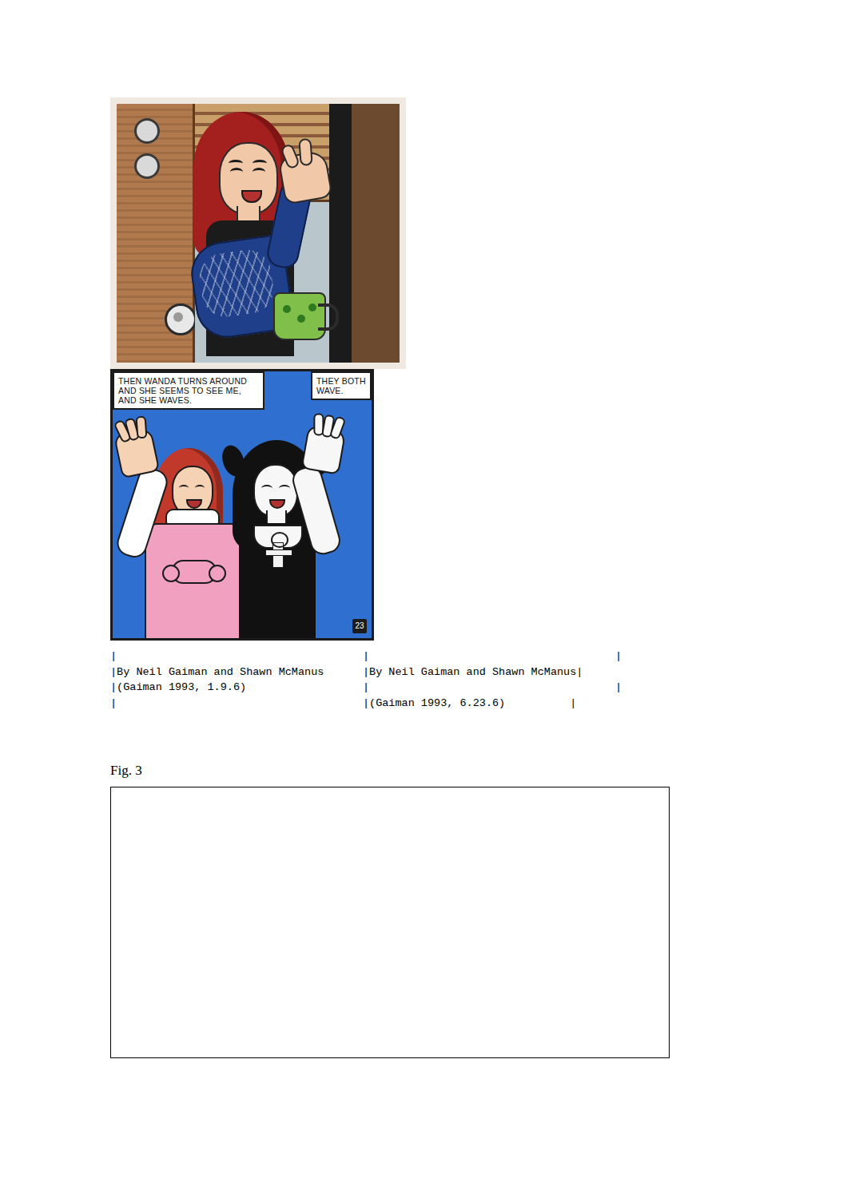Then Wanda turns around and she seems to see me, and she waves.
They both wave.
23
| | | |By Neil Gaiman and Shawn McManus |By Neil Gaiman and Shawn McManus| |(Gaiman 1993, 1.9.6) | | | |(Gaiman 1993, 6.23.6) |
Fig. 3